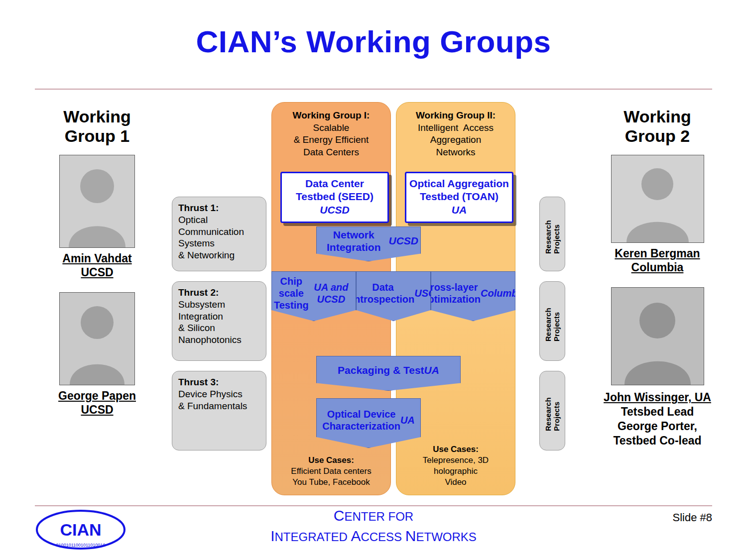CIAN’s Working Groups
Working
Group 1
Amin Vahdat
UCSD
George Papen
UCSD
Working
Group 2
Keren Bergman
Columbia
John Wissinger, UA
Tetsbed Lead
George Porter,
Testbed Co-lead
Thrust 1:
Optical
Communication
Systems
& Networking
Thrust 2:
Subsystem
Integration
& Silicon
Nanophotonics
Thrust 3:
Device Physics
& Fundamentals
Research
Projects
Research
Projects
Research
Projects
Working Group I:
Scalable
& Energy Efficient
Data Centers
Use Cases:
Efficient Data centers
You Tube, Facebook
Working Group II:
Intelligent Access
Aggregation
Networks
Use Cases:
Telepresence, 3D holographic
Video
Data Center
Testbed (SEED)
UCSD
Optical Aggregation
Testbed (TOAN)
UA
Network Integration
UCSD
Chip scale
Testing
UA and UCSD
Data
Introspection
USC
Cross-layer
Optimization
Columbia
Packaging & Test
UA
Optical Device
Characterization
UA
CENTER FOR
INTEGRATED ACCESS NETWORKS
Slide #8